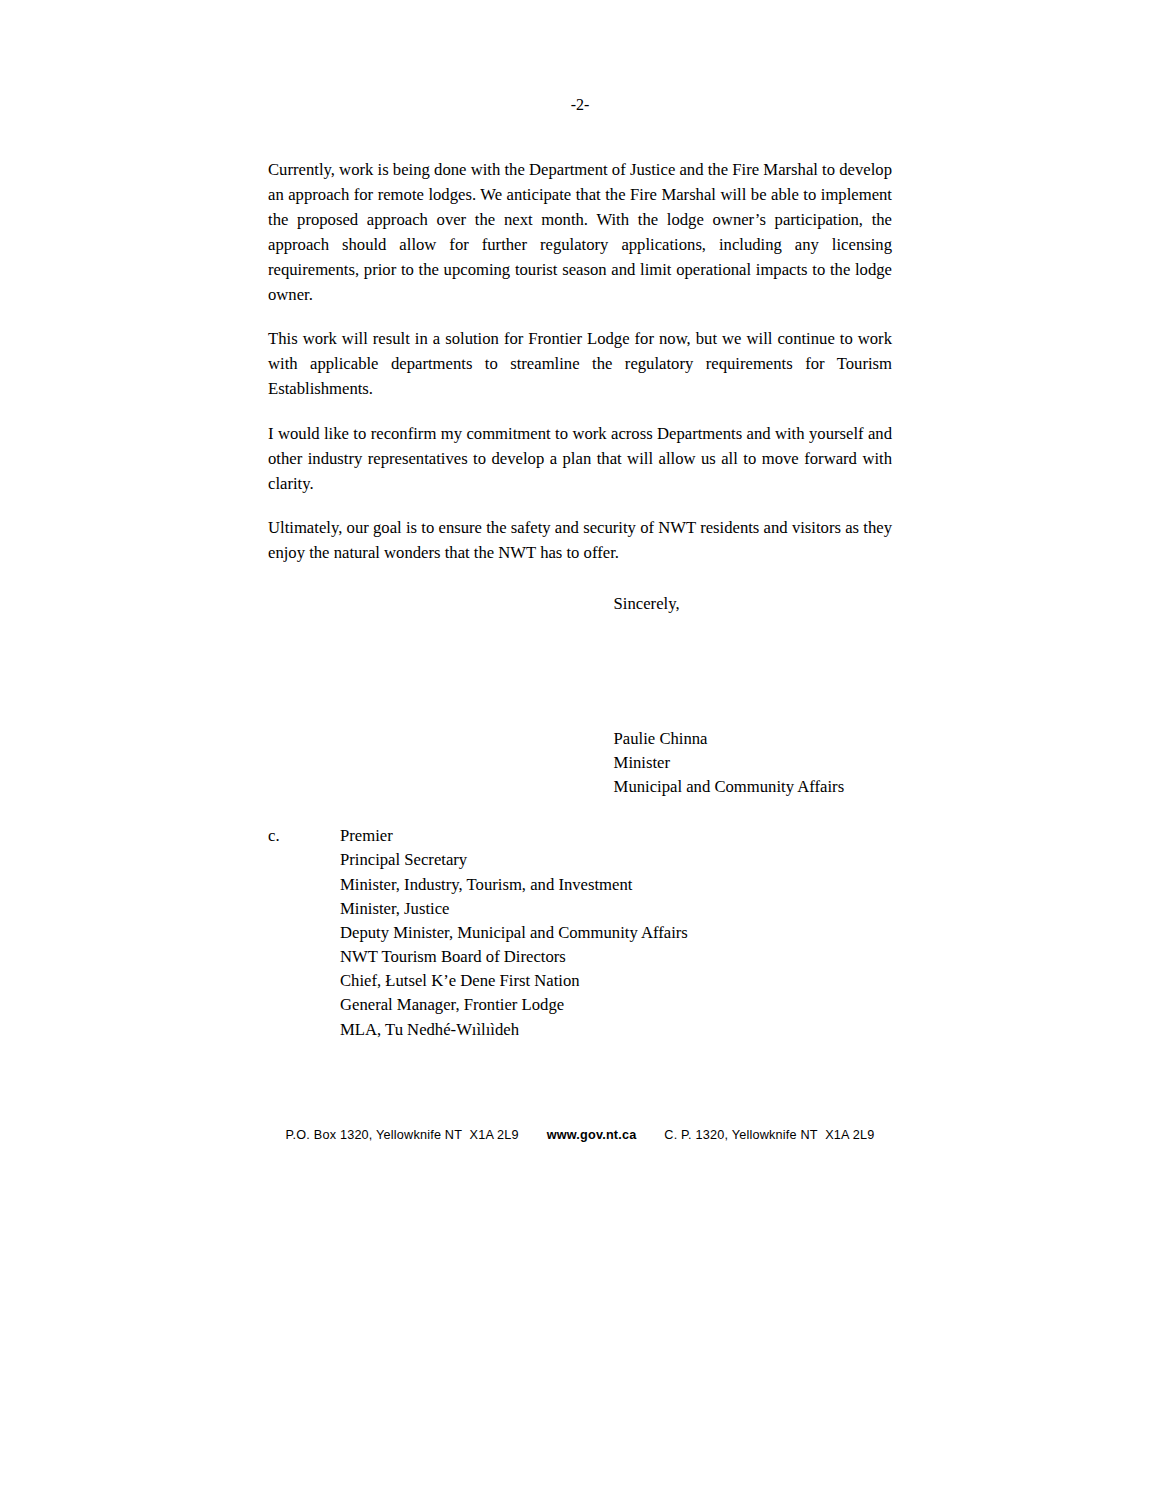-2-
Currently, work is being done with the Department of Justice and the Fire Marshal to develop an approach for remote lodges. We anticipate that the Fire Marshal will be able to implement the proposed approach over the next month. With the lodge owner’s participation, the approach should allow for further regulatory applications, including any licensing requirements, prior to the upcoming tourist season and limit operational impacts to the lodge owner.
This work will result in a solution for Frontier Lodge for now, but we will continue to work with applicable departments to streamline the regulatory requirements for Tourism Establishments.
I would like to reconfirm my commitment to work across Departments and with yourself and other industry representatives to develop a plan that will allow us all to move forward with clarity.
Ultimately, our goal is to ensure the safety and security of NWT residents and visitors as they enjoy the natural wonders that the NWT has to offer.
Sincerely,
Paulie Chinna
Minister
Municipal and Community Affairs
c.
Premier
Principal Secretary
Minister, Industry, Tourism, and Investment
Minister, Justice
Deputy Minister, Municipal and Community Affairs
NWT Tourism Board of Directors
Chief, Łutsel K’e Dene First Nation
General Manager, Frontier Lodge
MLA, Tu Nedhé-Wıìlıìdeh
P.O. Box 1320, Yellowknife NT X1A 2L9 www.gov.nt.ca C. P. 1320, Yellowknife NT X1A 2L9